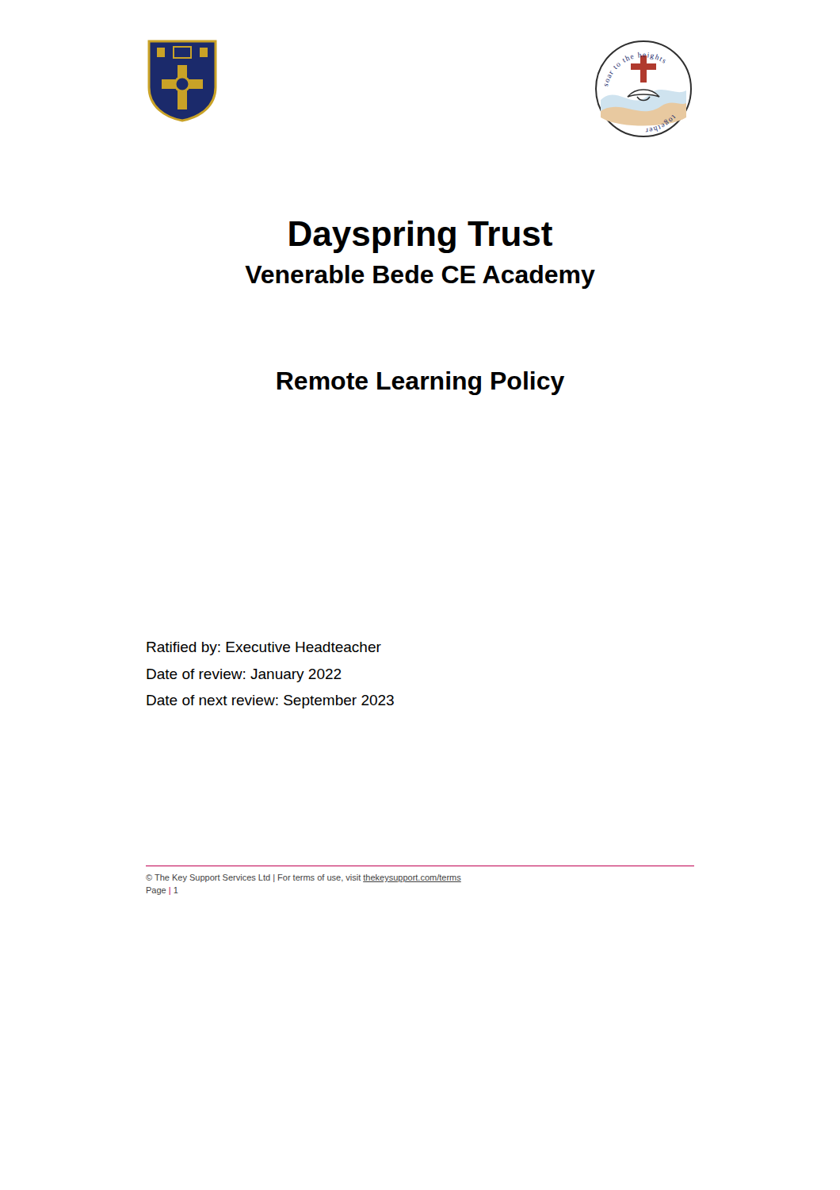soar to the heights together
Dayspring Trust
Venerable Bede CE Academy
Remote Learning Policy
Ratified by: Executive Headteacher
Date of review: January 2022
Date of next review: September 2023
© The Key Support Services Ltd | For terms of use, visit thekeysupport.com/terms
Page | 1